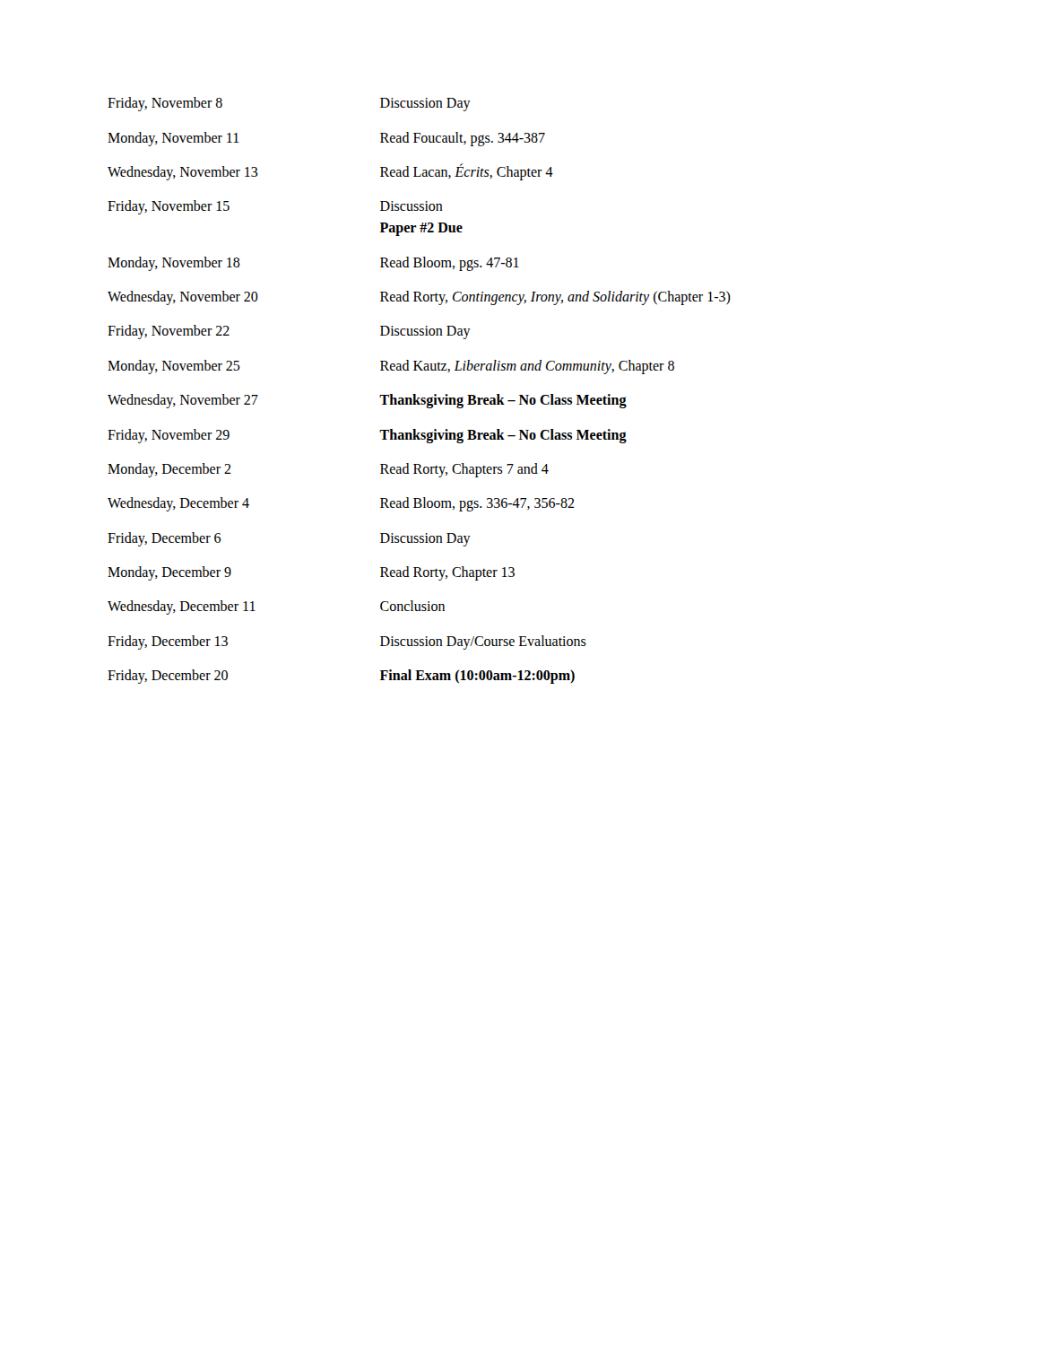| Friday, November 8 | Discussion Day |
| Monday, November 11 | Read Foucault, pgs. 344-387 |
| Wednesday, November 13 | Read Lacan, Écrits , Chapter 4 |
| Friday, November 15 | Discussion Paper #2 Due |
| Monday, November 18 | Read Bloom, pgs. 47-81 |
| Wednesday, November 20 | Read Rorty, Contingency, Irony, and Solidarity (Chapter 1-3) |
| Friday, November 22 | Discussion Day |
| Monday, November 25 | Read Kautz, Liberalism and Community , Chapter 8 |
| Wednesday, November 27 | Thanksgiving Break – No Class Meeting |
| Friday, November 29 | Thanksgiving Break – No Class Meeting |
| Monday, December 2 | Read Rorty, Chapters 7 and 4 |
| Wednesday, December 4 | Read Bloom, pgs. 336-47, 356-82 |
| Friday, December 6 | Discussion Day |
| Monday, December 9 | Read Rorty, Chapter 13 |
| Wednesday, December 11 | Conclusion |
| Friday, December 13 | Discussion Day/Course Evaluations |
| Friday, December 20 | Final Exam (10:00am-12:00pm) |